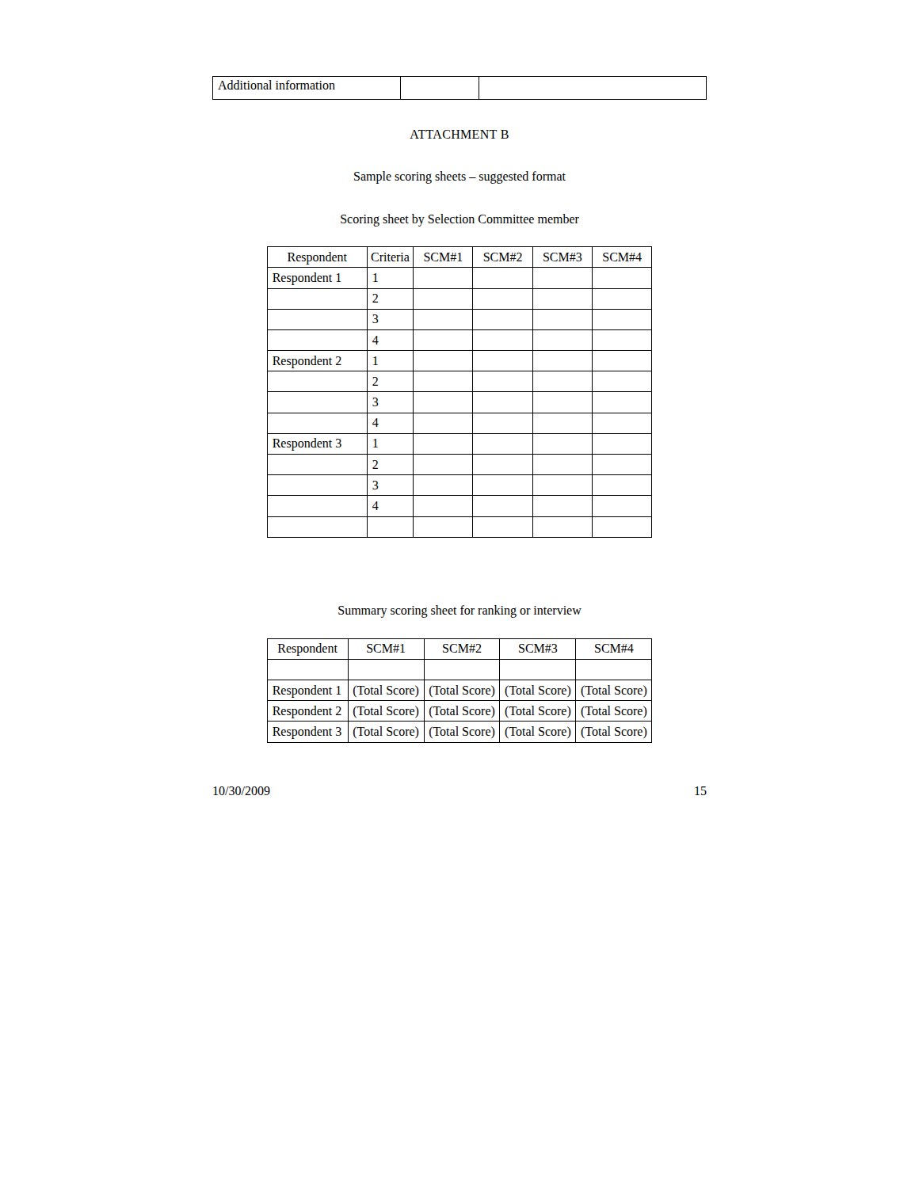| Additional information | | |
ATTACHMENT B
Sample scoring sheets – suggested format
Scoring sheet by Selection Committee member
| Respondent | Criteria | SCM#1 | SCM#2 | SCM#3 | SCM#4 |
| --- | --- | --- | --- | --- | --- |
| Respondent 1 | 1 | | | | |
| | 2 | | | | |
| | 3 | | | | |
| | 4 | | | | |
| Respondent 2 | 1 | | | | |
| | 2 | | | | |
| | 3 | | | | |
| | 4 | | | | |
| Respondent 3 | 1 | | | | |
| | 2 | | | | |
| | 3 | | | | |
| | 4 | | | | |
Summary scoring sheet for ranking or interview
| Respondent | SCM#1 | SCM#2 | SCM#3 | SCM#4 |
| --- | --- | --- | --- | --- |
| Respondent 1 | (Total Score) | (Total Score) | (Total Score) | (Total Score) |
| Respondent 2 | (Total Score) | (Total Score) | (Total Score) | (Total Score) |
| Respondent 3 | (Total Score) | (Total Score) | (Total Score) | (Total Score) |
10/30/2009 15